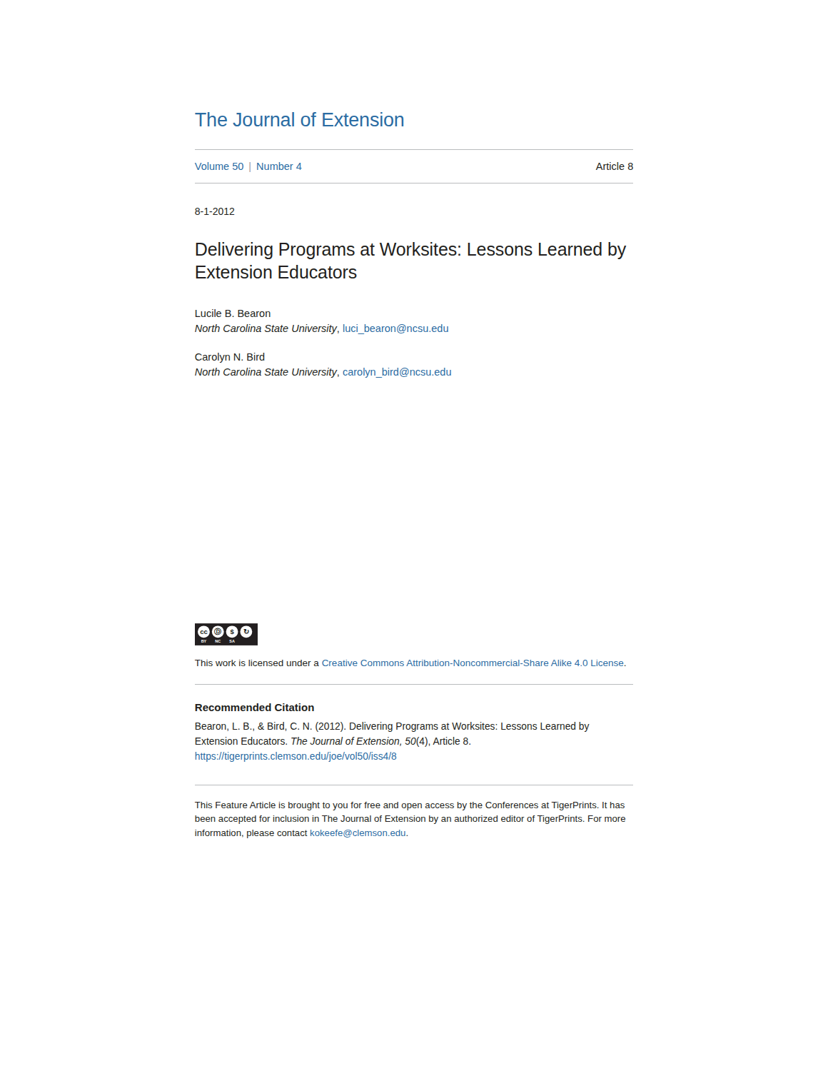The Journal of Extension
Volume 50|Number 4
Article 8
8-1-2012
Delivering Programs at Worksites: Lessons Learned by Extension Educators
Lucile B. Bearon North Carolina State University, luci_bearon@ncsu.edu
Carolyn N. Bird North Carolina State University, carolyn_bird@ncsu.edu
cc Ⓓ $ ↻ BY NC SA
This work is licensed under a Creative Commons Attribution-Noncommercial-Share Alike 4.0 License.
Recommended Citation
Bearon, L. B., & Bird, C. N. (2012). Delivering Programs at Worksites: Lessons Learned by Extension Educators. The Journal of Extension, 50(4), Article 8. https://tigerprints.clemson.edu/joe/vol50/iss4/8
This Feature Article is brought to you for free and open access by the Conferences at TigerPrints. It has been accepted for inclusion in The Journal of Extension by an authorized editor of TigerPrints. For more information, please contact kokeefe@clemson.edu.